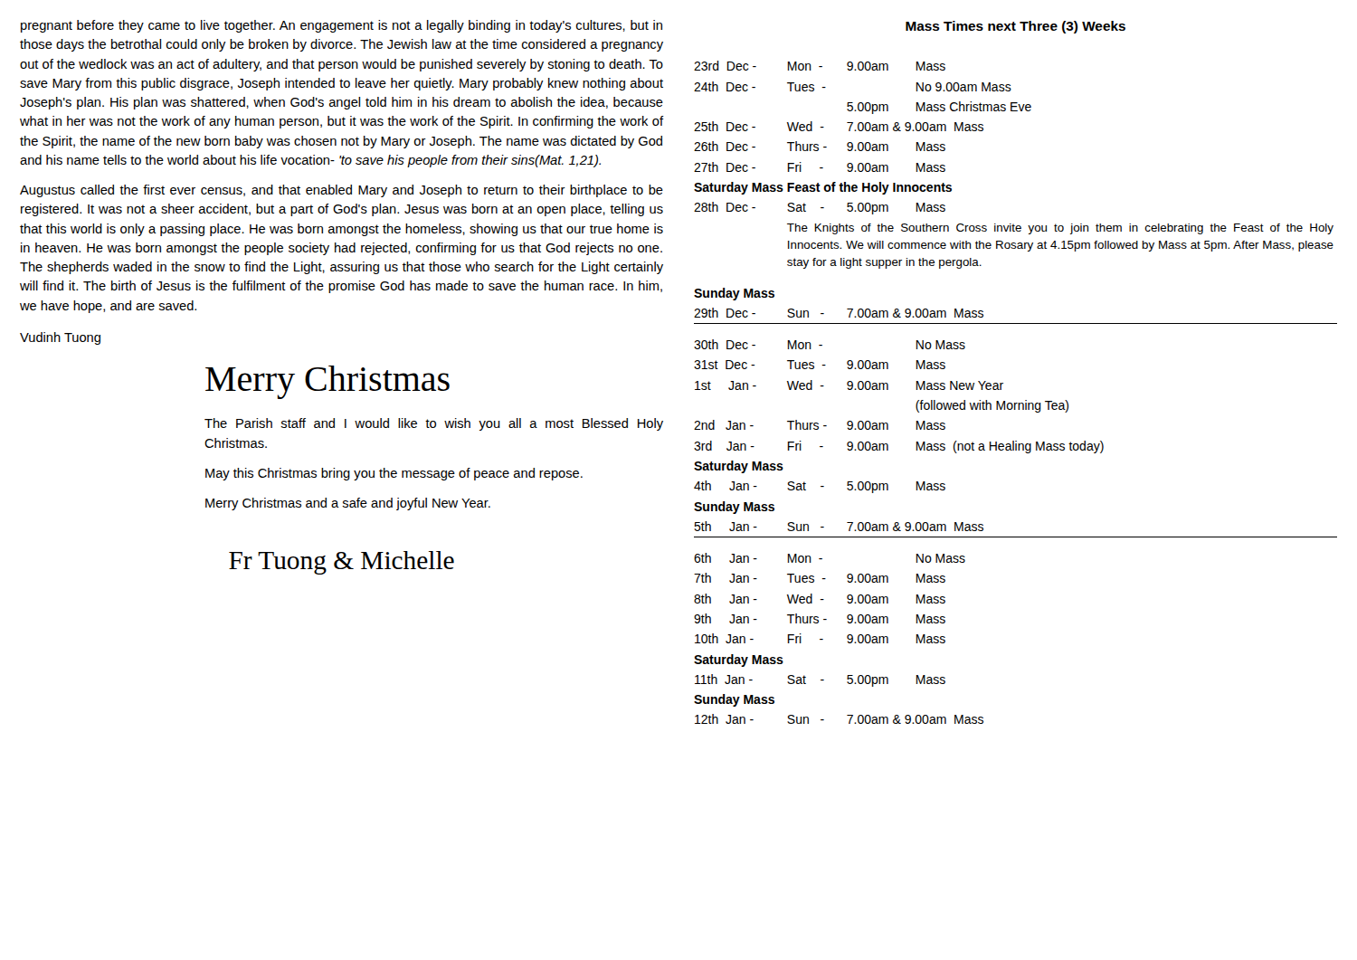pregnant before they came to live together. An engagement is not a legally binding in today's cultures, but in those days the betrothal could only be broken by divorce. The Jewish law at the time considered a pregnancy out of the wedlock was an act of adultery, and that person would be punished severely by stoning to death. To save Mary from this public disgrace, Joseph intended to leave her quietly. Mary probably knew nothing about Joseph's plan. His plan was shattered, when God's angel told him in his dream to abolish the idea, because what in her was not the work of any human person, but it was the work of the Spirit. In confirming the work of the Spirit, the name of the new born baby was chosen not by Mary or Joseph. The name was dictated by God and his name tells to the world about his life vocation- 'to save his people from their sins(Mat. 1,21).
Augustus called the first ever census, and that enabled Mary and Joseph to return to their birthplace to be registered. It was not a sheer accident, but a part of God's plan. Jesus was born at an open place, telling us that this world is only a passing place. He was born amongst the homeless, showing us that our true home is in heaven. He was born amongst the people society had rejected, confirming for us that God rejects no one. The shepherds waded in the snow to find the Light, assuring us that those who search for the Light certainly will find it. The birth of Jesus is the fulfilment of the promise God has made to save the human race. In him, we have hope, and are saved.
Vudinh Tuong
Merry Christmas
The Parish staff and I would like to wish you all a most Blessed Holy Christmas.
May this Christmas bring you the message of peace and repose.
Merry Christmas and a safe and joyful New Year.
Fr Tuong & Michelle
Mass Times next Three (3) Weeks
| 23rd Dec - | Mon - | 9.00am | Mass |
| 24th Dec - | Tues - | | No 9.00am Mass |
| | | 5.00pm | Mass Christmas Eve |
| 25th Dec - | Wed - | 7.00am & 9.00am Mass |
| 26th Dec - | Thurs - | 9.00am | Mass |
| 27th Dec - | Fri - | 9.00am | Mass |
| Saturday Mass | Feast of the Holy Innocents |
| 28th Dec - | Sat - | 5.00pm | Mass |
| | The Knights of the Southern Cross invite you to join them in celebrating the Feast of the Holy Innocents. We will commence with the Rosary at 4.15pm followed by Mass at 5pm. After Mass, please stay for a light supper in the pergola. |
| Sunday Mass |
| 29th Dec - | Sun - | 7.00am & 9.00am Mass |
| 30th Dec - | Mon - | | No Mass |
| 31st Dec - | Tues - | 9.00am | Mass |
| 1st Jan - | Wed - | 9.00am | Mass New Year |
| | | | (followed with Morning Tea) |
| 2nd Jan - | Thurs - | 9.00am | Mass |
| 3rd Jan - | Fri - | 9.00am | Mass (not a Healing Mass today) |
| Saturday Mass |
| 4th Jan - | Sat - | 5.00pm | Mass |
| Sunday Mass |
| 5th Jan - | Sun - | 7.00am & 9.00am Mass |
| 6th Jan - | Mon - | | No Mass |
| 7th Jan - | Tues - | 9.00am | Mass |
| 8th Jan - | Wed - | 9.00am | Mass |
| 9th Jan - | Thurs - | 9.00am | Mass |
| 10th Jan - | Fri - | 9.00am | Mass |
| Saturday Mass |
| 11th Jan - | Sat - | 5.00pm | Mass |
| Sunday Mass |
| 12th Jan - | Sun - | 7.00am & 9.00am Mass |